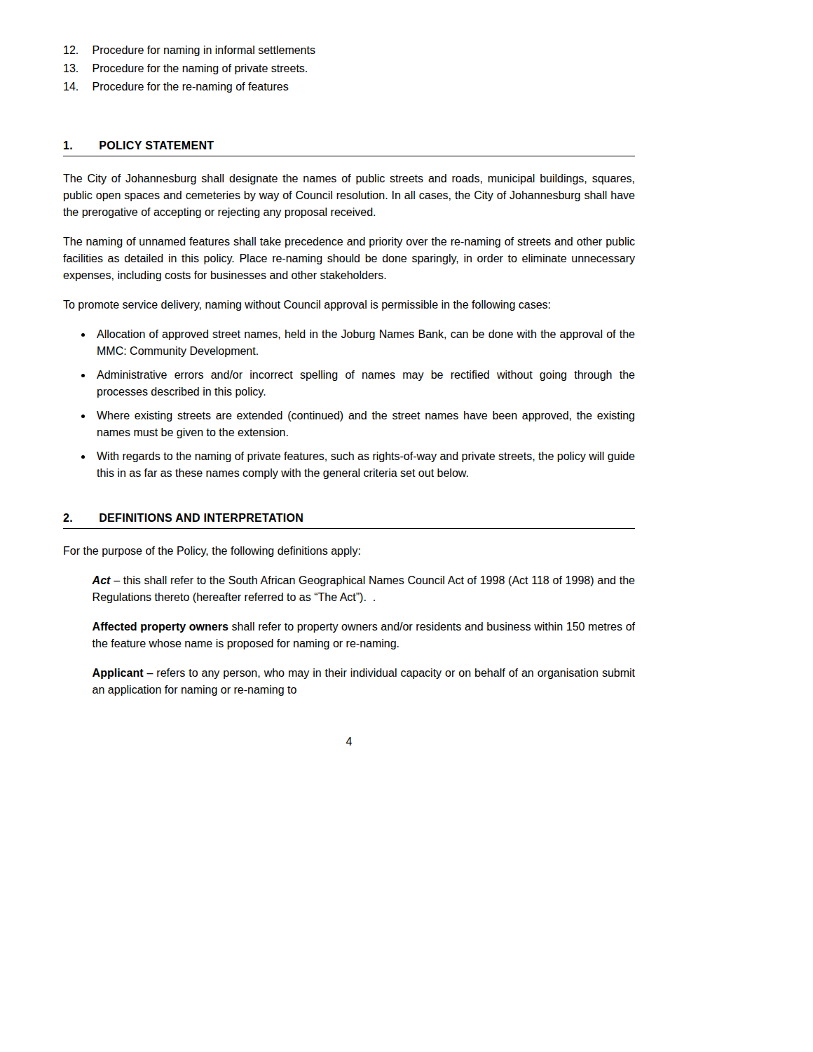12. Procedure for naming in informal settlements
13. Procedure for the naming of private streets.
14. Procedure for the re-naming of features
1. POLICY STATEMENT
The City of Johannesburg shall designate the names of public streets and roads, municipal buildings, squares, public open spaces and cemeteries by way of Council resolution. In all cases, the City of Johannesburg shall have the prerogative of accepting or rejecting any proposal received.
The naming of unnamed features shall take precedence and priority over the re-naming of streets and other public facilities as detailed in this policy. Place re-naming should be done sparingly, in order to eliminate unnecessary expenses, including costs for businesses and other stakeholders.
To promote service delivery, naming without Council approval is permissible in the following cases:
Allocation of approved street names, held in the Joburg Names Bank, can be done with the approval of the MMC: Community Development.
Administrative errors and/or incorrect spelling of names may be rectified without going through the processes described in this policy.
Where existing streets are extended (continued) and the street names have been approved, the existing names must be given to the extension.
With regards to the naming of private features, such as rights-of-way and private streets, the policy will guide this in as far as these names comply with the general criteria set out below.
2. DEFINITIONS AND INTERPRETATION
For the purpose of the Policy, the following definitions apply:
Act – this shall refer to the South African Geographical Names Council Act of 1998 (Act 118 of 1998) and the Regulations thereto (hereafter referred to as “The Act”). .
Affected property owners shall refer to property owners and/or residents and business within 150 metres of the feature whose name is proposed for naming or re-naming.
Applicant – refers to any person, who may in their individual capacity or on behalf of an organisation submit an application for naming or re-naming to
4